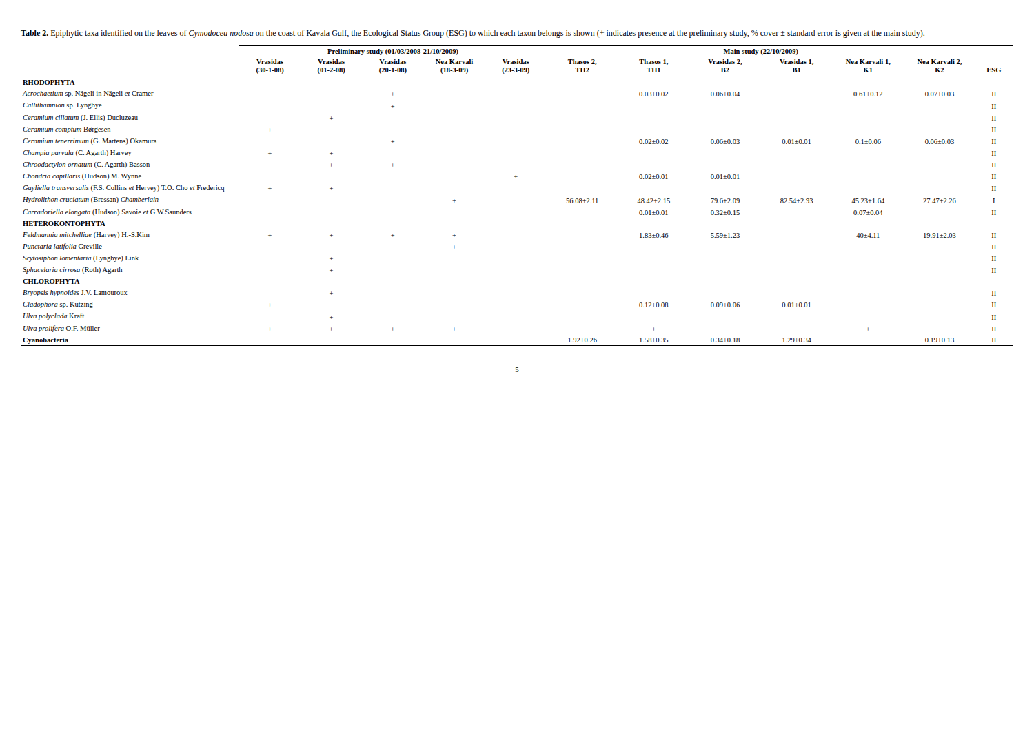Table 2. Epiphytic taxa identified on the leaves of Cymodocea nodosa on the coast of Kavala Gulf, the Ecological Status Group (ESG) to which each taxon belongs is shown (+ indicates presence at the preliminary study, % cover ± standard error is given at the main study).
| | Preliminary study (01/03/2008-21/10/2009) | Main study (22/10/2009) | |
| --- | --- | --- | --- |
| | Vrasidas (30-1-08) | Vrasidas (01-2-08) | Vrasidas (20-1-08) | Nea Karvali (18-3-09) | Vrasidas (23-3-09) | Thasos 2, TH2 | Thasos 1, TH1 | Vrasidas 2, B2 | Vrasidas 1, B1 | Nea Karvali 1, K1 | Nea Karvali 2, K2 | ESG |
| RHODOPHYTA | | | | | | | | | | | | |
| Acrochaetium sp. Nägeli in Nägeli et Cramer | | | + | | | | 0.03±0.02 | 0.06±0.04 | | 0.61±0.12 | 0.07±0.03 | II |
| Callithamnion sp. Lyngbye | | | + | | | | | | | | | II |
| Ceramium ciliatum (J. Ellis) Ducluzeau | | + | | | | | | | | | | II |
| Ceramium comptum Børgesen | + | | | | | | | | | | | II |
| Ceramium tenerrimum (G. Martens) Okamura | | | + | | | | 0.02±0.02 | 0.06±0.03 | 0.01±0.01 | 0.1±0.06 | 0.06±0.03 | II |
| Champia parvula (C. Agarth) Harvey | + | + | | | | | | | | | | II |
| Chroodactylon ornatum (C. Agarth) Basson | | + | + | | | | | | | | | II |
| Chondria capillaris (Hudson) M. Wynne | | | | | + | | 0.02±0.01 | 0.01±0.01 | | | | II |
| Gayliella transversalis (F.S. Collins et Hervey) T.O. Cho et Fredericq | + | + | | | | | | | | | | II |
| Hydrolithon cruciatum (Bressan) Chamberlain | | | | + | | 56.08±2.11 | 48.42±2.15 | 79.6±2.09 | 82.54±2.93 | 45.23±1.64 | 27.47±2.26 | I |
| Carradoriella elongata (Hudson) Savoie et G.W.Saunders | | | | | | | 0.01±0.01 | 0.32±0.15 | | 0.07±0.04 | | II |
| HETEROKONTOPHYTA | | | | | | | | | | | | |
| Feldmannia mitchelliae (Harvey) H.-S.Kim | + | + | + | + | | | 1.83±0.46 | 5.59±1.23 | | 40±4.11 | 19.91±2.03 | II |
| Punctaria latifolia Greville | | | | + | | | | | | | | II |
| Scytosiphon lomentaria (Lyngbye) Link | | + | | | | | | | | | | II |
| Sphacelaria cirrosa (Roth) Agarth | | + | | | | | | | | | | II |
| CHLOROPHYTA | | | | | | | | | | | | |
| Bryopsis hypnoides J.V. Lamouroux | | + | | | | | | | | | | II |
| Cladophora sp. Kützing | + | | | | | | 0.12±0.08 | 0.09±0.06 | 0.01±0.01 | | | II |
| Ulva polyclada Kraft | | + | | | | | | | | | | II |
| Ulva prolifera O.F. Müller | + | + | + | + | | | + | | | + | | II |
| Cyanobacteria | | | | | | 1.92±0.26 | 1.58±0.35 | 0.34±0.18 | 1.29±0.34 | | 0.19±0.13 | II |
5